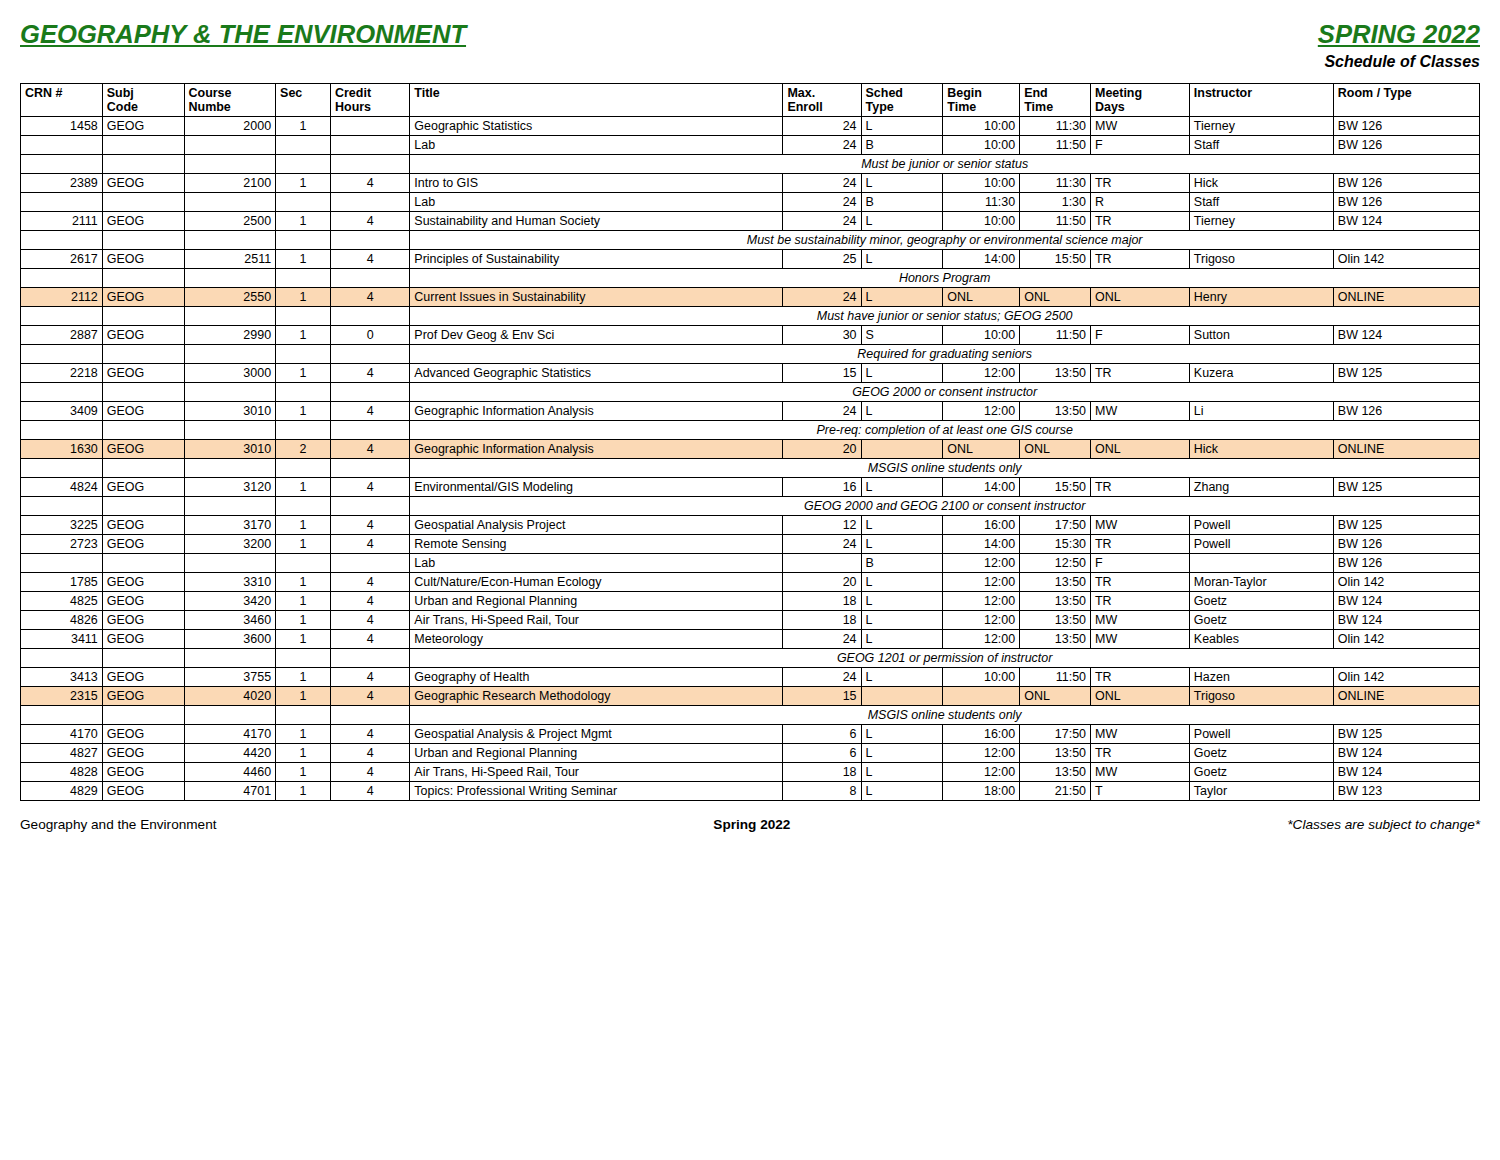GEOGRAPHY & THE ENVIRONMENT
SPRING 2022
Schedule of Classes
| CRN # | Subj Code | Course Numbe | Sec | Credit Hours | Title | Max. Enroll | Sched Type | Begin Time | End Time | Meeting Days | Instructor | Room / Type |
| --- | --- | --- | --- | --- | --- | --- | --- | --- | --- | --- | --- | --- |
| 1458 | GEOG | 2000 | 1 | | Geographic Statistics | 24 | L | 10:00 | 11:30 | MW | Tierney | BW 126 |
| | | | | | Lab | 24 | B | 10:00 | 11:50 | F | Staff | BW 126 |
| | | | | | Must be junior or senior status |
| 2389 | GEOG | 2100 | 1 | 4 | Intro to GIS | 24 | L | 10:00 | 11:30 | TR | Hick | BW 126 |
| | | | | | Lab | 24 | B | 11:30 | 1:30 | R | Staff | BW 126 |
| 2111 | GEOG | 2500 | 1 | 4 | Sustainability and Human Society | 24 | L | 10:00 | 11:50 | TR | Tierney | BW 124 |
| | | | | | Must be sustainability minor, geography or environmental science major |
| 2617 | GEOG | 2511 | 1 | 4 | Principles of Sustainability | 25 | L | 14:00 | 15:50 | TR | Trigoso | Olin 142 |
| | | | | | Honors Program |
| 2112 | GEOG | 2550 | 1 | 4 | Current Issues in Sustainability | 24 | L | ONL | ONL | ONL | Henry | ONLINE |
| | | | | | Must have junior or senior status; GEOG 2500 |
| 2887 | GEOG | 2990 | 1 | 0 | Prof Dev Geog & Env Sci | 30 | S | 10:00 | 11:50 | F | Sutton | BW 124 |
| | | | | | Required for graduating seniors |
| 2218 | GEOG | 3000 | 1 | 4 | Advanced Geographic Statistics | 15 | L | 12:00 | 13:50 | TR | Kuzera | BW 125 |
| | | | | | GEOG 2000 or consent instructor |
| 3409 | GEOG | 3010 | 1 | 4 | Geographic Information Analysis | 24 | L | 12:00 | 13:50 | MW | Li | BW 126 |
| | | | | | Pre-req: completion of at least one GIS course |
| 1630 | GEOG | 3010 | 2 | 4 | Geographic Information Analysis | 20 | | ONL | ONL | ONL | Hick | ONLINE |
| | | | | | MSGIS online students only |
| 4824 | GEOG | 3120 | 1 | 4 | Environmental/GIS Modeling | 16 | L | 14:00 | 15:50 | TR | Zhang | BW 125 |
| | | | | | GEOG 2000 and GEOG 2100 or consent instructor |
| 3225 | GEOG | 3170 | 1 | 4 | Geospatial Analysis Project | 12 | L | 16:00 | 17:50 | MW | Powell | BW 125 |
| 2723 | GEOG | 3200 | 1 | 4 | Remote Sensing | 24 | L | 14:00 | 15:30 | TR | Powell | BW 126 |
| | | | | | Lab | | B | 12:00 | 12:50 | F | | BW 126 |
| 1785 | GEOG | 3310 | 1 | 4 | Cult/Nature/Econ-Human Ecology | 20 | L | 12:00 | 13:50 | TR | Moran-Taylor | Olin 142 |
| 4825 | GEOG | 3420 | 1 | 4 | Urban and Regional Planning | 18 | L | 12:00 | 13:50 | TR | Goetz | BW 124 |
| 4826 | GEOG | 3460 | 1 | 4 | Air Trans, Hi-Speed Rail, Tour | 18 | L | 12:00 | 13:50 | MW | Goetz | BW 124 |
| 3411 | GEOG | 3600 | 1 | 4 | Meteorology | 24 | L | 12:00 | 13:50 | MW | Keables | Olin 142 |
| | | | | | GEOG 1201 or permission of instructor |
| 3413 | GEOG | 3755 | 1 | 4 | Geography of Health | 24 | L | 10:00 | 11:50 | TR | Hazen | Olin 142 |
| 2315 | GEOG | 4020 | 1 | 4 | Geographic Research Methodology | 15 | | | ONL | ONL | Trigoso | ONLINE |
| | | | | | MSGIS online students only |
| 4170 | GEOG | 4170 | 1 | 4 | Geospatial Analysis & Project Mgmt | 6 | L | 16:00 | 17:50 | MW | Powell | BW 125 |
| 4827 | GEOG | 4420 | 1 | 4 | Urban and Regional Planning | 6 | L | 12:00 | 13:50 | TR | Goetz | BW 124 |
| 4828 | GEOG | 4460 | 1 | 4 | Air Trans, Hi-Speed Rail, Tour | 18 | L | 12:00 | 13:50 | MW | Goetz | BW 124 |
| 4829 | GEOG | 4701 | 1 | 4 | Topics: Professional Writing Seminar | 8 | L | 18:00 | 21:50 | T | Taylor | BW 123 |
Geography and the Environment Spring 2022 *Classes are subject to change*